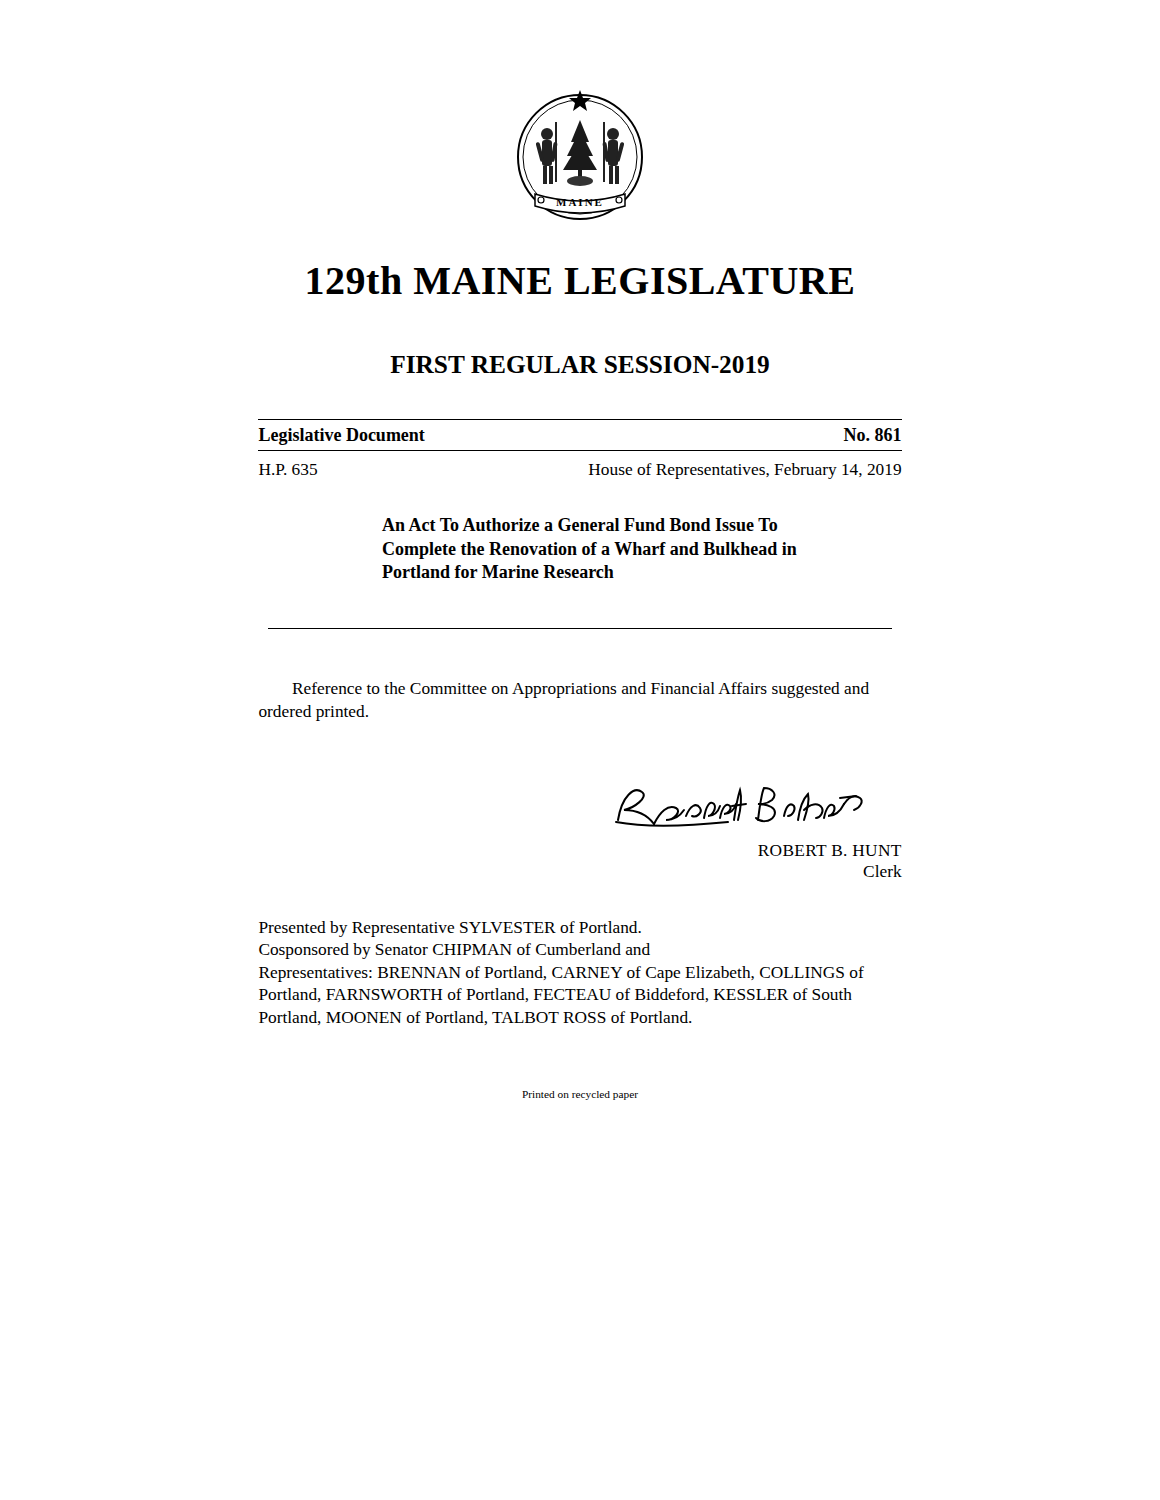MAINE
129th MAINE LEGISLATURE
FIRST REGULAR SESSION-2019
Legislative Document No. 861
H.P. 635 House of Representatives, February 14, 2019
An Act To Authorize a General Fund Bond Issue To Complete the Renovation of a Wharf and Bulkhead in Portland for Marine Research
Reference to the Committee on Appropriations and Financial Affairs suggested and ordered printed.
ROBERT B. HUNT
Clerk
Presented by Representative SYLVESTER of Portland.
Cosponsored by Senator CHIPMAN of Cumberland and
Representatives: BRENNAN of Portland, CARNEY of Cape Elizabeth, COLLINGS of Portland, FARNSWORTH of Portland, FECTEAU of Biddeford, KESSLER of South Portland, MOONEN of Portland, TALBOT ROSS of Portland.
Printed on recycled paper